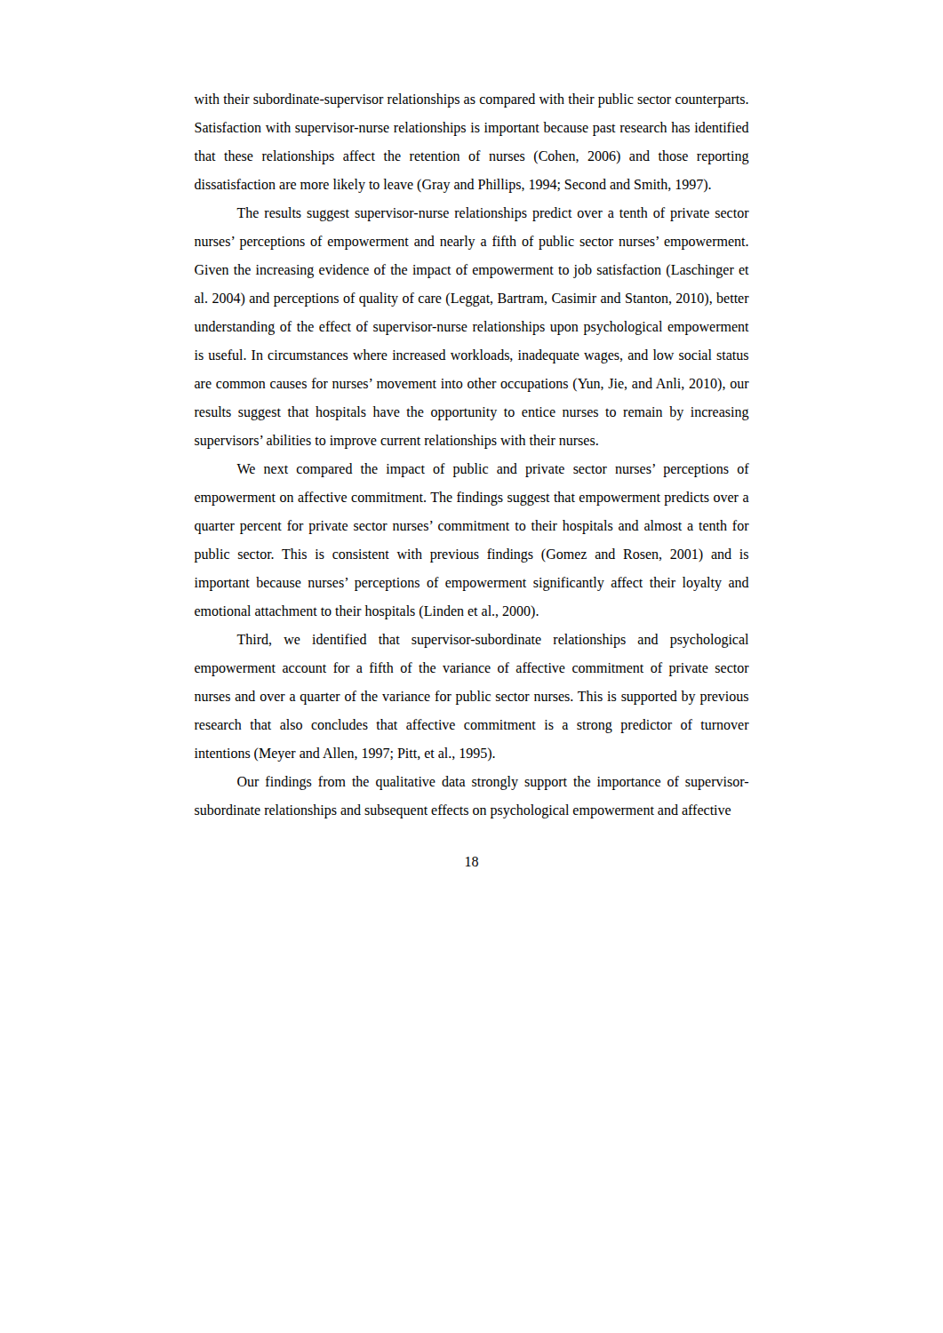with their subordinate-supervisor relationships as compared with their public sector counterparts. Satisfaction with supervisor-nurse relationships is important because past research has identified that these relationships affect the retention of nurses (Cohen, 2006) and those reporting dissatisfaction are more likely to leave (Gray and Phillips, 1994; Second and Smith, 1997).
The results suggest supervisor-nurse relationships predict over a tenth of private sector nurses’ perceptions of empowerment and nearly a fifth of public sector nurses’ empowerment. Given the increasing evidence of the impact of empowerment to job satisfaction (Laschinger et al. 2004) and perceptions of quality of care (Leggat, Bartram, Casimir and Stanton, 2010), better understanding of the effect of supervisor-nurse relationships upon psychological empowerment is useful. In circumstances where increased workloads, inadequate wages, and low social status are common causes for nurses’ movement into other occupations (Yun, Jie, and Anli, 2010), our results suggest that hospitals have the opportunity to entice nurses to remain by increasing supervisors’ abilities to improve current relationships with their nurses.
We next compared the impact of public and private sector nurses’ perceptions of empowerment on affective commitment. The findings suggest that empowerment predicts over a quarter percent for private sector nurses’ commitment to their hospitals and almost a tenth for public sector. This is consistent with previous findings (Gomez and Rosen, 2001) and is important because nurses’ perceptions of empowerment significantly affect their loyalty and emotional attachment to their hospitals (Linden et al., 2000).
Third, we identified that supervisor-subordinate relationships and psychological empowerment account for a fifth of the variance of affective commitment of private sector nurses and over a quarter of the variance for public sector nurses. This is supported by previous research that also concludes that affective commitment is a strong predictor of turnover intentions (Meyer and Allen, 1997; Pitt, et al., 1995).
Our findings from the qualitative data strongly support the importance of supervisor-subordinate relationships and subsequent effects on psychological empowerment and affective
18